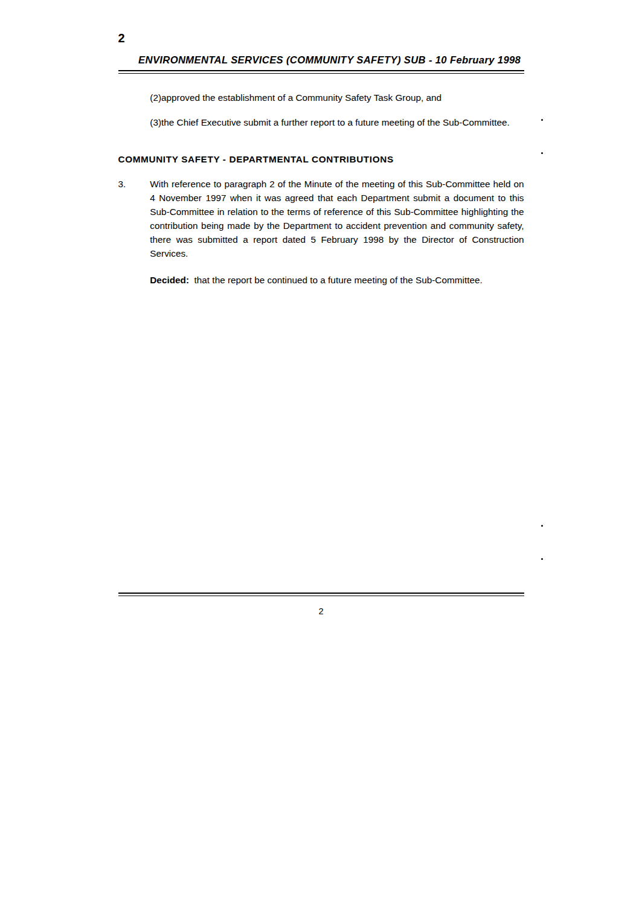2
ENVIRONMENTAL SERVICES (COMMUNITY SAFETY) SUB - 10 February 1998
(2) approved the establishment of a Community Safety Task Group, and
(3) the Chief Executive submit a further report to a future meeting of the Sub-Committee.
Community Safety - Departmental Contributions
3.
With reference to paragraph 2 of the Minute of the meeting of this Sub-Committee held on 4 November 1997 when it was agreed that each Department submit a document to this Sub-Committee in relation to the terms of reference of this Sub-Committee highlighting the contribution being made by the Department to accident prevention and community safety, there was submitted a report dated 5 February 1998 by the Director of Construction Services.
Decided: that the report be continued to a future meeting of the Sub-Committee.
2